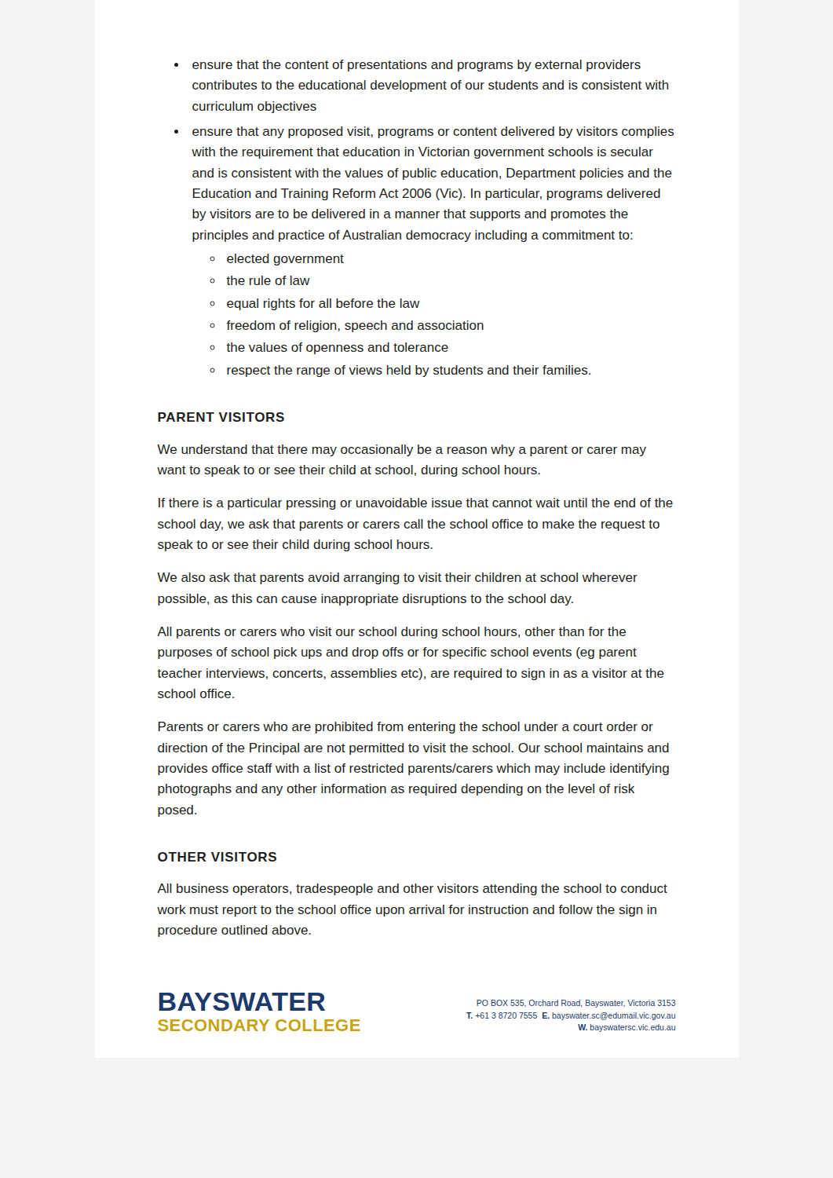ensure that the content of presentations and programs by external providers contributes to the educational development of our students and is consistent with curriculum objectives
ensure that any proposed visit, programs or content delivered by visitors complies with the requirement that education in Victorian government schools is secular and is consistent with the values of public education, Department policies and the Education and Training Reform Act 2006 (Vic). In particular, programs delivered by visitors are to be delivered in a manner that supports and promotes the principles and practice of Australian democracy including a commitment to:
elected government
the rule of law
equal rights for all before the law
freedom of religion, speech and association
the values of openness and tolerance
respect the range of views held by students and their families.
PARENT VISITORS
We understand that there may occasionally be a reason why a parent or carer may want to speak to or see their child at school, during school hours.
If there is a particular pressing or unavoidable issue that cannot wait until the end of the school day, we ask that parents or carers call the school office to make the request to speak to or see their child during school hours.
We also ask that parents avoid arranging to visit their children at school wherever possible, as this can cause inappropriate disruptions to the school day.
All parents or carers who visit our school during school hours, other than for the purposes of school pick ups and drop offs or for specific school events (eg parent teacher interviews, concerts, assemblies etc), are required to sign in as a visitor at the school office.
Parents or carers who are prohibited from entering the school under a court order or direction of the Principal are not permitted to visit the school. Our school maintains and provides office staff with a list of restricted parents/carers which may include identifying photographs and any other information as required depending on the level of risk posed.
OTHER VISITORS
All business operators, tradespeople and other visitors attending the school to conduct work must report to the school office upon arrival for instruction and follow the sign in procedure outlined above.
BAYSWATER
SECONDARY COLLEGE
PO BOX 535, Orchard Road, Bayswater, Victoria 3153
T. +61 3 8720 7555 E. bayswater.sc@edumail.vic.gov.au
W. bayswatersc.vic.edu.au